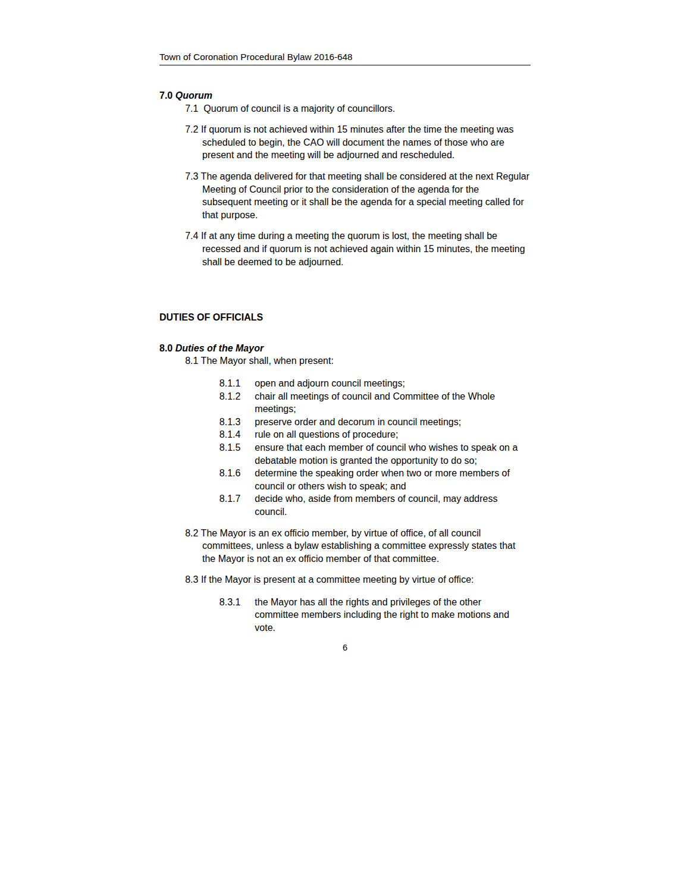Town of Coronation Procedural Bylaw 2016-648
7.0 Quorum
7.1 Quorum of council is a majority of councillors.
7.2 If quorum is not achieved within 15 minutes after the time the meeting was scheduled to begin, the CAO will document the names of those who are present and the meeting will be adjourned and rescheduled.
7.3 The agenda delivered for that meeting shall be considered at the next Regular Meeting of Council prior to the consideration of the agenda for the subsequent meeting or it shall be the agenda for a special meeting called for that purpose.
7.4 If at any time during a meeting the quorum is lost, the meeting shall be recessed and if quorum is not achieved again within 15 minutes, the meeting shall be deemed to be adjourned.
DUTIES OF OFFICIALS
8.0 Duties of the Mayor
8.1 The Mayor shall, when present:
8.1.1 open and adjourn council meetings;
8.1.2 chair all meetings of council and Committee of the Whole meetings;
8.1.3 preserve order and decorum in council meetings;
8.1.4 rule on all questions of procedure;
8.1.5 ensure that each member of council who wishes to speak on a debatable motion is granted the opportunity to do so;
8.1.6 determine the speaking order when two or more members of council or others wish to speak; and
8.1.7 decide who, aside from members of council, may address council.
8.2 The Mayor is an ex officio member, by virtue of office, of all council committees, unless a bylaw establishing a committee expressly states that the Mayor is not an ex officio member of that committee.
8.3 If the Mayor is present at a committee meeting by virtue of office:
8.3.1 the Mayor has all the rights and privileges of the other committee members including the right to make motions and vote.
6